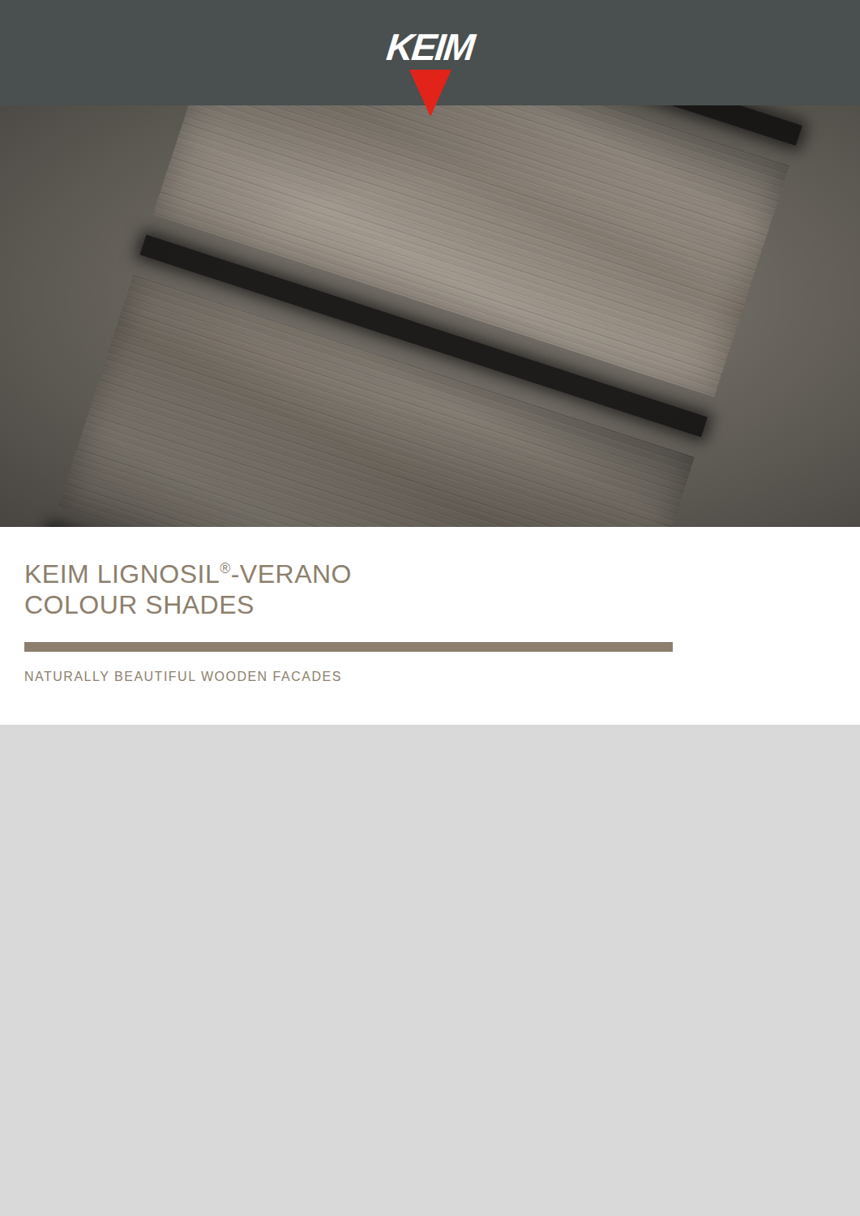KEIM
KEIM Lignosil®-Verano
Colour Shades
Naturally beautiful wooden facades